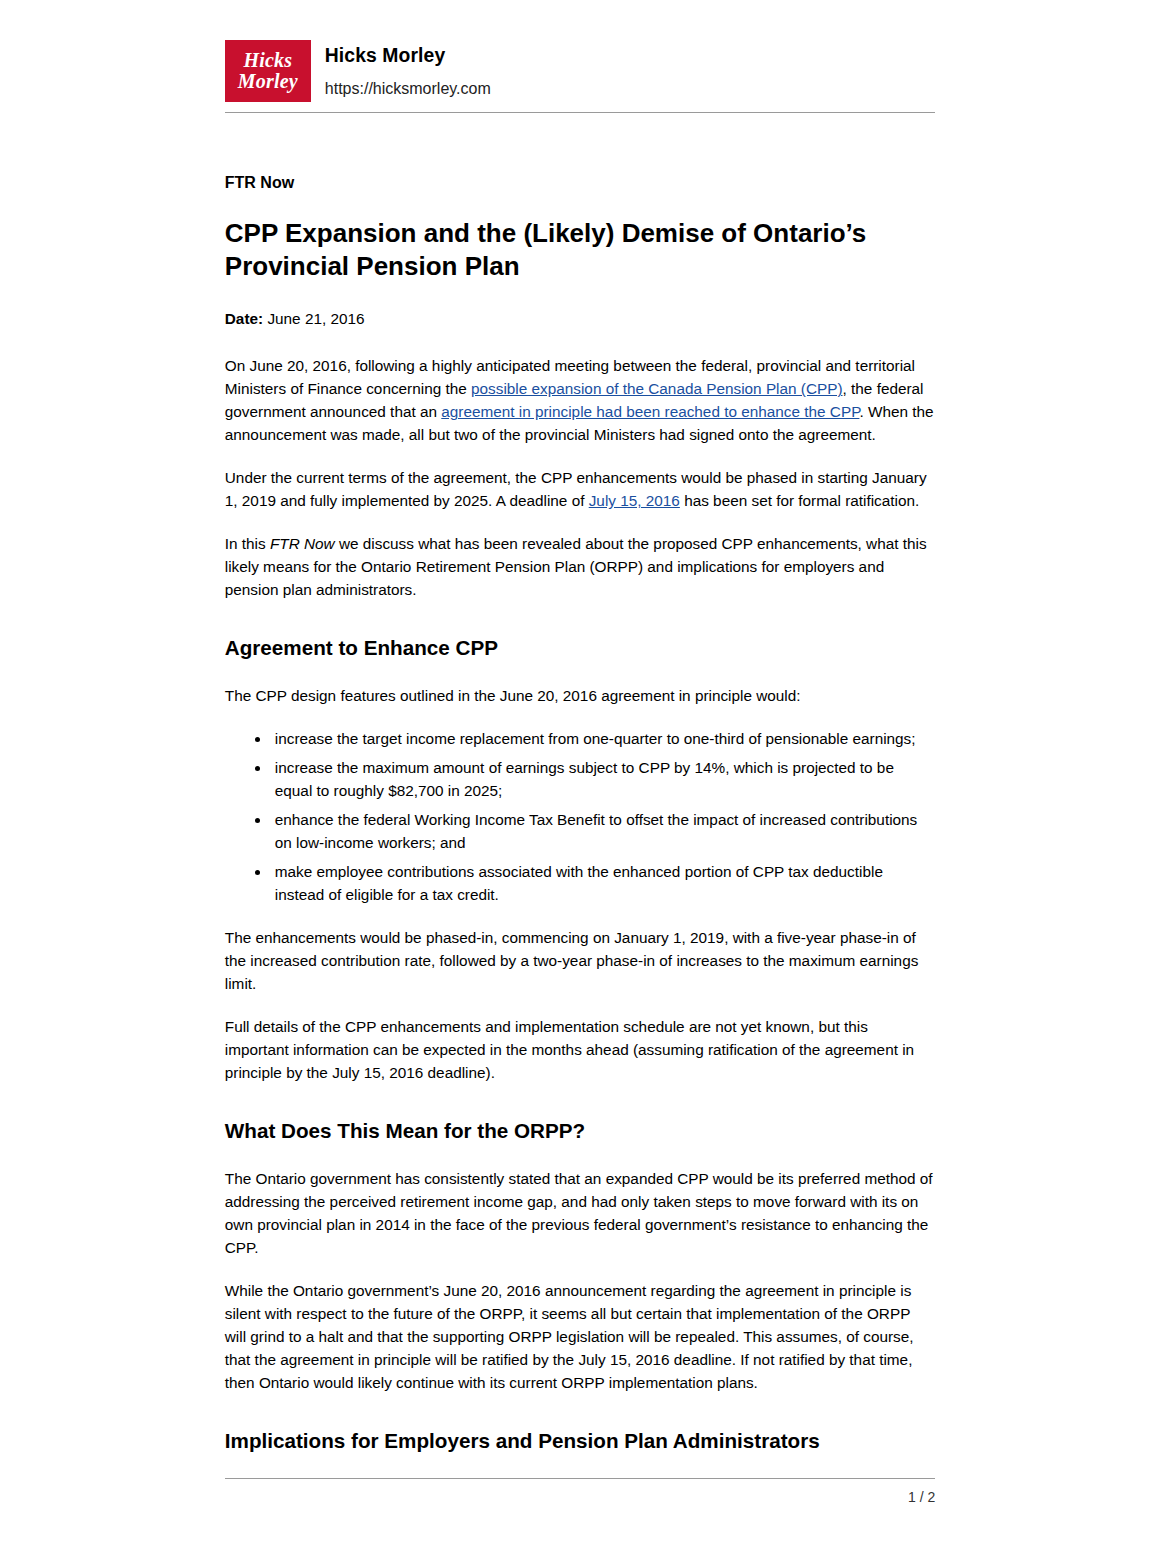Hicks Morley
Hicks Morley
https://hicksmorley.com
FTR Now
CPP Expansion and the (Likely) Demise of Ontario’s Provincial Pension Plan
Date: June 21, 2016
On June 20, 2016, following a highly anticipated meeting between the federal, provincial and territorial Ministers of Finance concerning the possible expansion of the Canada Pension Plan (CPP), the federal government announced that an agreement in principle had been reached to enhance the CPP. When the announcement was made, all but two of the provincial Ministers had signed onto the agreement.
Under the current terms of the agreement, the CPP enhancements would be phased in starting January 1, 2019 and fully implemented by 2025. A deadline of July 15, 2016 has been set for formal ratification.
In this FTR Now we discuss what has been revealed about the proposed CPP enhancements, what this likely means for the Ontario Retirement Pension Plan (ORPP) and implications for employers and pension plan administrators.
Agreement to Enhance CPP
The CPP design features outlined in the June 20, 2016 agreement in principle would:
increase the target income replacement from one-quarter to one-third of pensionable earnings;
increase the maximum amount of earnings subject to CPP by 14%, which is projected to be equal to roughly $82,700 in 2025;
enhance the federal Working Income Tax Benefit to offset the impact of increased contributions on low-income workers; and
make employee contributions associated with the enhanced portion of CPP tax deductible instead of eligible for a tax credit.
The enhancements would be phased-in, commencing on January 1, 2019, with a five-year phase-in of the increased contribution rate, followed by a two-year phase-in of increases to the maximum earnings limit.
Full details of the CPP enhancements and implementation schedule are not yet known, but this important information can be expected in the months ahead (assuming ratification of the agreement in principle by the July 15, 2016 deadline).
What Does This Mean for the ORPP?
The Ontario government has consistently stated that an expanded CPP would be its preferred method of addressing the perceived retirement income gap, and had only taken steps to move forward with its on own provincial plan in 2014 in the face of the previous federal government’s resistance to enhancing the CPP.
While the Ontario government’s June 20, 2016 announcement regarding the agreement in principle is silent with respect to the future of the ORPP, it seems all but certain that implementation of the ORPP will grind to a halt and that the supporting ORPP legislation will be repealed. This assumes, of course, that the agreement in principle will be ratified by the July 15, 2016 deadline. If not ratified by that time, then Ontario would likely continue with its current ORPP implementation plans.
Implications for Employers and Pension Plan Administrators
1 / 2